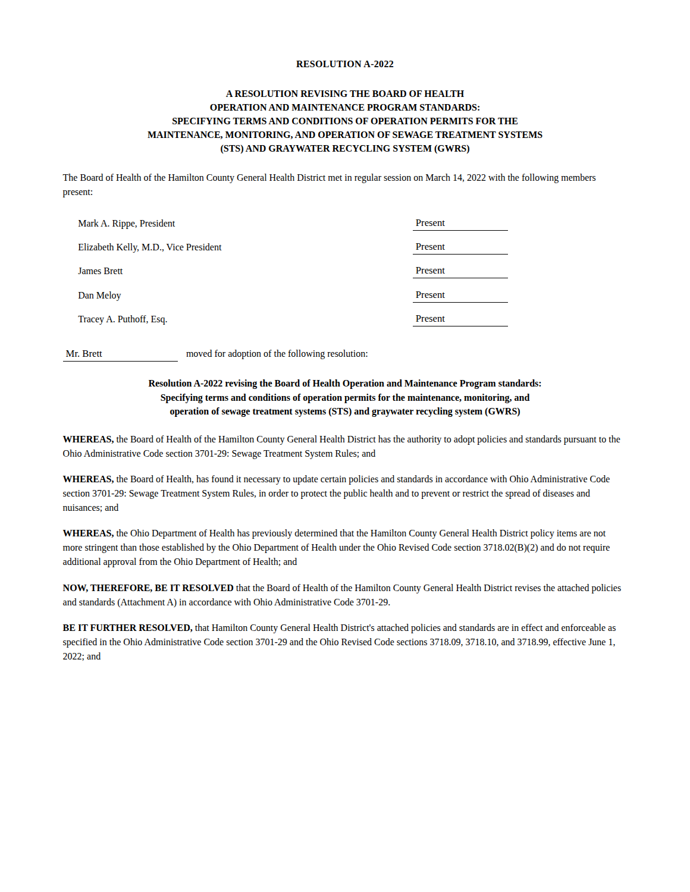RESOLUTION A-2022
A RESOLUTION REVISING THE BOARD OF HEALTH
OPERATION AND MAINTENANCE PROGRAM STANDARDS:
SPECIFYING TERMS AND CONDITIONS OF OPERATION PERMITS FOR THE
MAINTENANCE, MONITORING, AND OPERATION OF SEWAGE TREATMENT SYSTEMS
(STS) AND GRAYWATER RECYCLING SYSTEM (GWRS)
The Board of Health of the Hamilton County General Health District met in regular session on March 14, 2022 with the following members present:
| Mark A. Rippe, President | Present |
| Elizabeth Kelly, M.D., Vice President | Present |
| James Brett | Present |
| Dan Meloy | Present |
| Tracey A. Puthoff, Esq. | Present |
Mr. Brett moved for adoption of the following resolution:
Resolution A-2022 revising the Board of Health Operation and Maintenance Program standards:
Specifying terms and conditions of operation permits for the maintenance, monitoring, and
operation of sewage treatment systems (STS) and graywater recycling system (GWRS)
WHEREAS, the Board of Health of the Hamilton County General Health District has the authority to adopt policies and standards pursuant to the Ohio Administrative Code section 3701-29: Sewage Treatment System Rules; and
WHEREAS, the Board of Health, has found it necessary to update certain policies and standards in accordance with Ohio Administrative Code section 3701-29: Sewage Treatment System Rules, in order to protect the public health and to prevent or restrict the spread of diseases and nuisances; and
WHEREAS, the Ohio Department of Health has previously determined that the Hamilton County General Health District policy items are not more stringent than those established by the Ohio Department of Health under the Ohio Revised Code section 3718.02(B)(2) and do not require additional approval from the Ohio Department of Health; and
NOW, THEREFORE, BE IT RESOLVED that the Board of Health of the Hamilton County General Health District revises the attached policies and standards (Attachment A) in accordance with Ohio Administrative Code 3701-29.
BE IT FURTHER RESOLVED, that Hamilton County General Health District's attached policies and standards are in effect and enforceable as specified in the Ohio Administrative Code section 3701-29 and the Ohio Revised Code sections 3718.09, 3718.10, and 3718.99, effective June 1, 2022; and